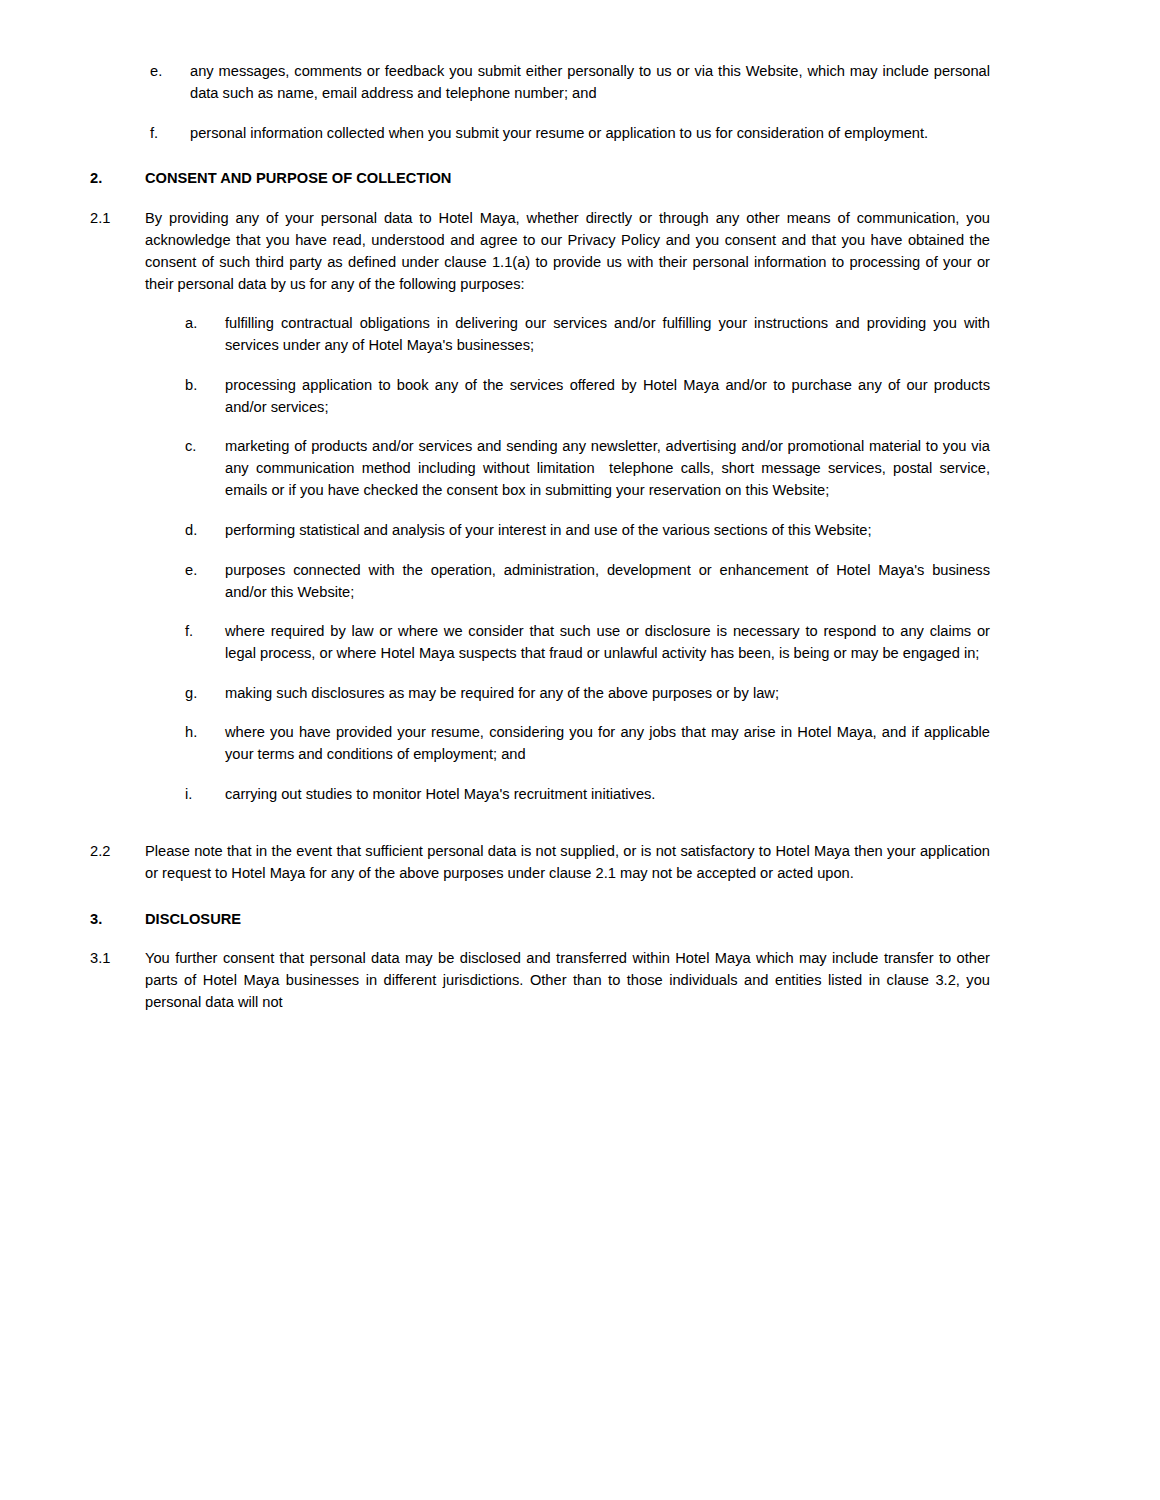e. any messages, comments or feedback you submit either personally to us or via this Website, which may include personal data such as name, email address and telephone number; and
f. personal information collected when you submit your resume or application to us for consideration of employment.
2. CONSENT AND PURPOSE OF COLLECTION
2.1
By providing any of your personal data to Hotel Maya, whether directly or through any other means of communication, you acknowledge that you have read, understood and agree to our Privacy Policy and you consent and that you have obtained the consent of such third party as defined under clause 1.1(a) to provide us with their personal information to processing of your or their personal data by us for any of the following purposes:
a. fulfilling contractual obligations in delivering our services and/or fulfilling your instructions and providing you with services under any of Hotel Maya's businesses;
b. processing application to book any of the services offered by Hotel Maya and/or to purchase any of our products and/or services;
c. marketing of products and/or services and sending any newsletter, advertising and/or promotional material to you via any communication method including without limitation telephone calls, short message services, postal service, emails or if you have checked the consent box in submitting your reservation on this Website;
d. performing statistical and analysis of your interest in and use of the various sections of this Website;
e. purposes connected with the operation, administration, development or enhancement of Hotel Maya's business and/or this Website;
f. where required by law or where we consider that such use or disclosure is necessary to respond to any claims or legal process, or where Hotel Maya suspects that fraud or unlawful activity has been, is being or may be engaged in;
g. making such disclosures as may be required for any of the above purposes or by law;
h. where you have provided your resume, considering you for any jobs that may arise in Hotel Maya, and if applicable your terms and conditions of employment; and
i. carrying out studies to monitor Hotel Maya's recruitment initiatives.
2.2
Please note that in the event that sufficient personal data is not supplied, or is not satisfactory to Hotel Maya then your application or request to Hotel Maya for any of the above purposes under clause 2.1 may not be accepted or acted upon.
3. DISCLOSURE
3.1
You further consent that personal data may be disclosed and transferred within Hotel Maya which may include transfer to other parts of Hotel Maya businesses in different jurisdictions. Other than to those individuals and entities listed in clause 3.2, you personal data will not